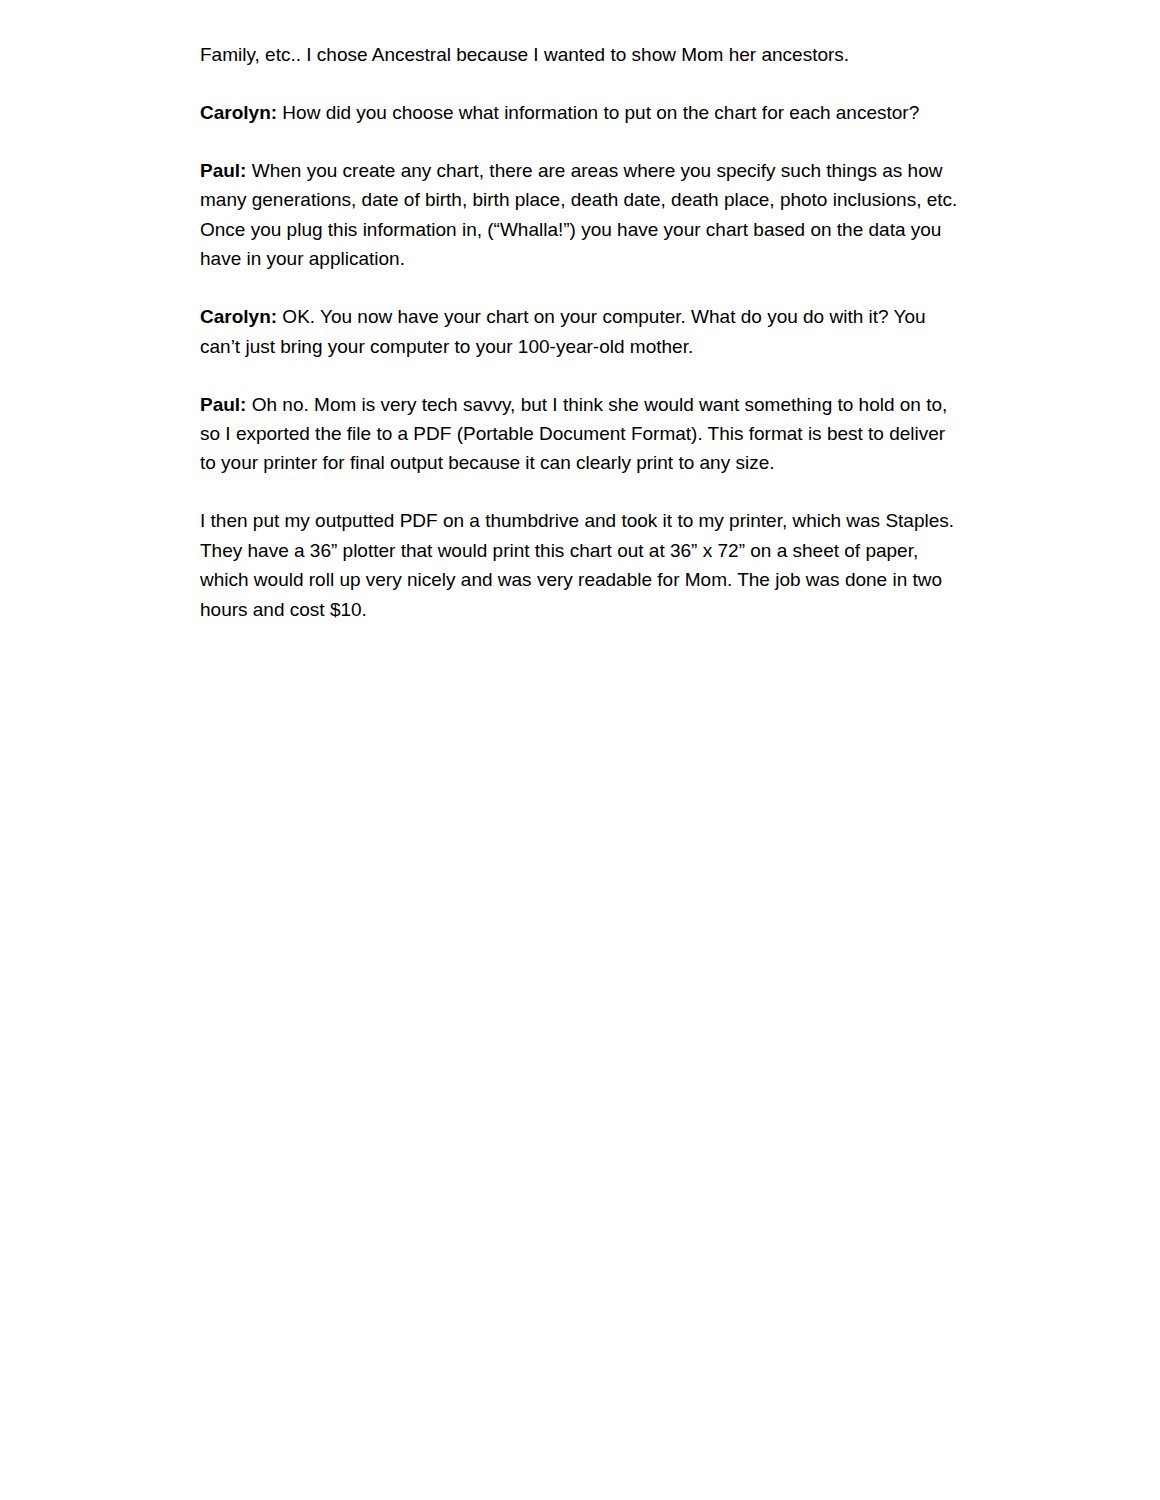Family, etc.. I chose Ancestral because I wanted to show Mom her ancestors.
Carolyn: How did you choose what information to put on the chart for each ancestor?
Paul: When you create any chart, there are areas where you specify such things as how many generations, date of birth, birth place, death date, death place, photo inclusions, etc. Once you plug this information in, (“Whalla!”) you have your chart based on the data you have in your application.
Carolyn: OK. You now have your chart on your computer. What do you do with it? You can’t just bring your computer to your 100-year-old mother.
Paul: Oh no. Mom is very tech savvy, but I think she would want something to hold on to, so I exported the file to a PDF (Portable Document Format). This format is best to deliver to your printer for final output because it can clearly print to any size.
I then put my outputted PDF on a thumbdrive and took it to my printer, which was Staples. They have a 36” plotter that would print this chart out at 36” x 72” on a sheet of paper, which would roll up very nicely and was very readable for Mom. The job was done in two hours and cost $10.